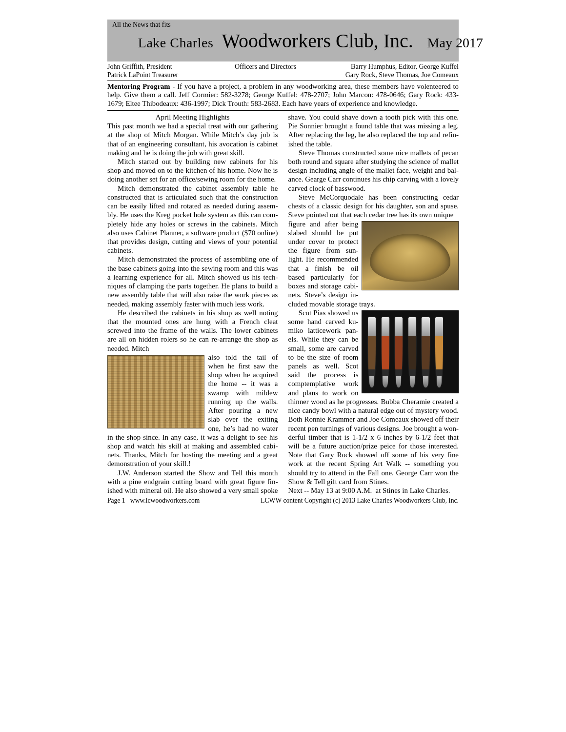All the News that fits
Lake Charles Woodworkers Club, Inc. May 2017
John Griffith, President
Officers and Directors
Barry Humphus, Editor, George Kuffel
Patrick LaPoint Treasurer
Gary Rock, Steve Thomas, Joe Comeaux
Mentoring Program - If you have a project, a problem in any woodworking area, these members have volenteered to help. Give them a call. Jeff Cormier: 582-3278; George Kuffel: 478-2707; John Marcon: 478-0646; Gary Rock: 433-1679; Eltee Thibodeaux: 436-1997; Dick Trouth: 583-2683. Each have years of experience and knowledge.
April Meeting Highlights
This past month we had a special treat with our gathering at the shop of Mitch Morgan. While Mitch’s day job is that of an engineering consultant, his avocation is cabinet making and he is doing the job with great skill.
Mitch started out by building new cabinets for his shop and moved on to the kitchen of his home. Now he is doing another set for an office/sewing room for the home.
Mitch demonstrated the cabinet assembly table he constructed that is articulated such that the construction can be easily lifted and rotated as needed during assembly. He uses the Kreg pocket hole system as this can completely hide any holes or screws in the cabinets. Mitch also uses Cabinet Planner, a software product ($70 online) that provides design, cutting and views of your potential cabinets.
Mitch demonstrated the process of assembling one of the base cabinets going into the sewing room and this was a learning experience for all. Mitch showed us his techniques of clamping the parts together. He plans to build a new assembly table that will also raise the work pieces as needed, making assembly faster with much less work.
He described the cabinets in his shop as well noting that the mounted ones are hung with a French cleat screwed into the frame of the walls. The lower cabinets are all on hidden rolers so he can re-arrange the shop as needed. Mitch
also told the tail of when he first saw the shop when he acquired the home -- it was a swamp with mildew running up the walls. After pouring a new slab over the exiting one, he’s had no water in the shop since. In any case, it was a delight to see his shop and watch his skill at making and assembled cabinets. Thanks, Mitch for hosting the meeting and a great demonstration of your skill.!
J.W. Anderson started the Show and Tell this month with a pine endgrain cutting board with great figure finished with mineral oil. He also showed a very small spoke shave. You could shave down a tooth pick with this one. Pie Sonnier brought a found table that was missing a leg. After replacing the leg, he also replaced the top and refinished the table.
Steve Thomas constructed some nice mallets of pecan both round and square after studying the science of mallet design including angle of the mallet face, weight and balance. Gearge Carr continues his chip carving with a lovely carved clock of basswood.
Steve McCorquodale has been constructing cedar chests of a classic design for his daughter, son and spuse. Steve pointed out that each cedar tree has its own unique
figure and after being slabed should be put under cover to protect the figure from sunlight. He recommended that a finish be oil based particularly for boxes and storage cabinets. Steve’s design included movable storage trays.
Scot Pias showed us some hand carved kumiko latticework panels. While they can be small, some are carved to be the size of room panels as well. Scot said the process is comptemplative work and plans to work on thinner wood as he progresses. Bubba Cheramie created a nice candy bowl with a natural edge out of mystery wood. Both Ronnie Krammer and Joe Comeaux showed off their recent pen turnings of various designs. Joe brought a wonderful timber that is 1-1/2 x 6 inches by 6-1/2 feet that will be a future auction/prize peice for those interested. Note that Gary Rock showed off some of his very fine work at the recent Spring Art Walk -- something you should try to attend in the Fall one. George Carr won the Show & Tell gift card from Stines.
Next -- May 13 at 9:00 A.M. at Stines in Lake Charles.
Page 1 www.lcwoodworkers.com
LCWW content Copyright (c) 2013 Lake Charles Woodworkers Club, Inc.